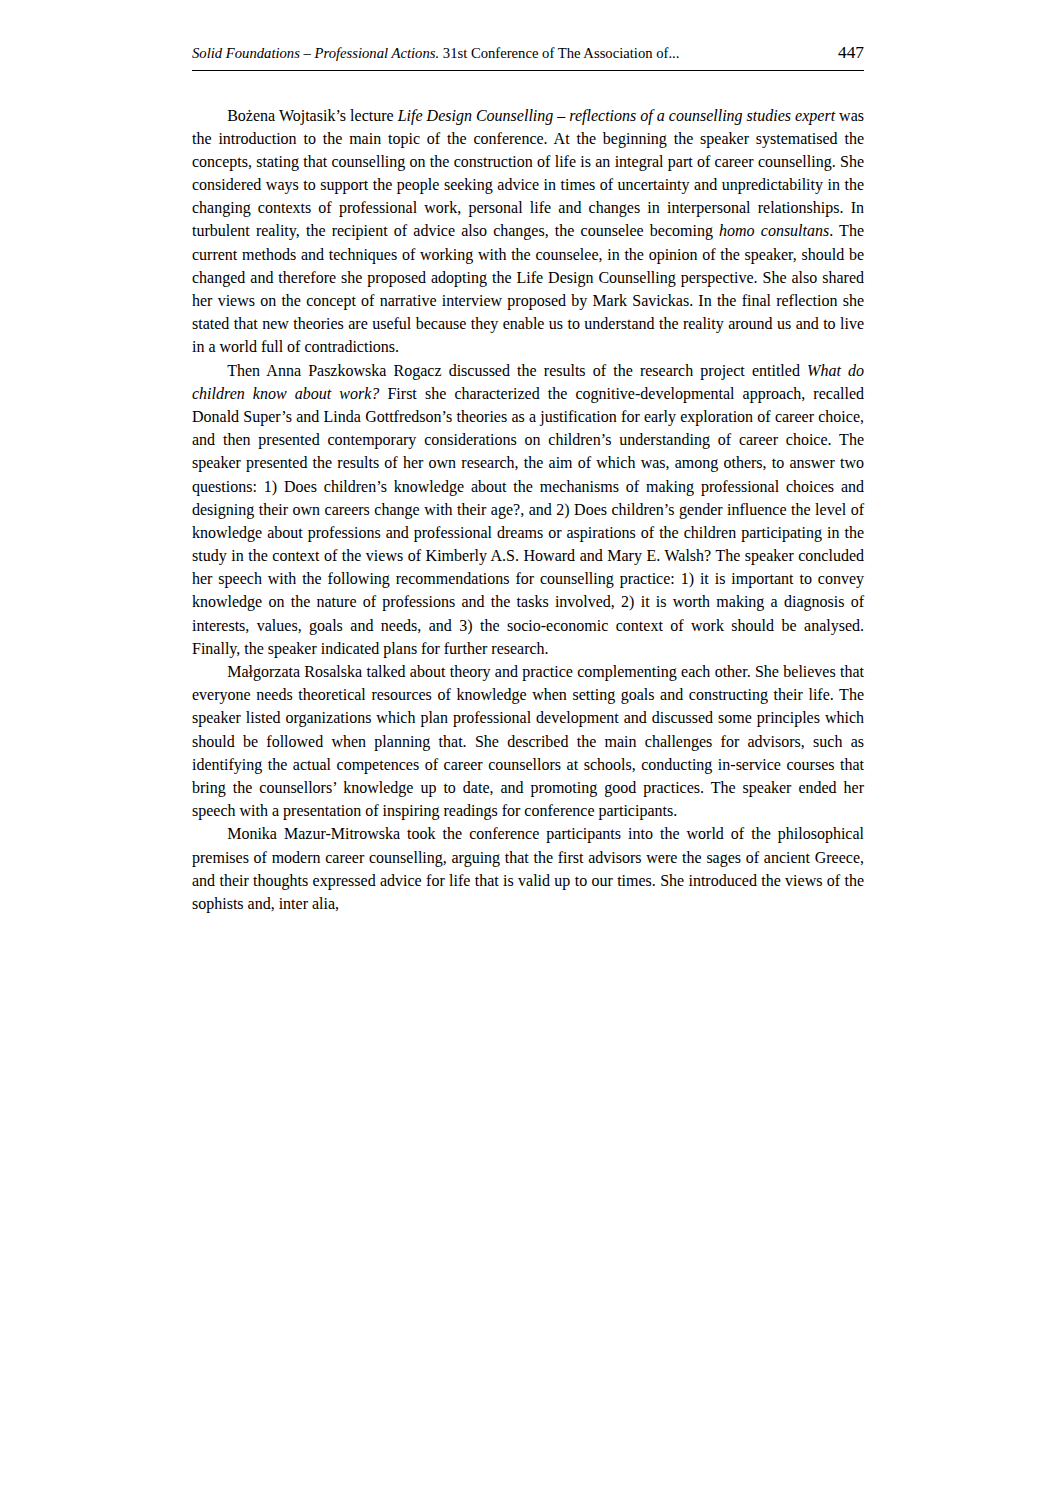Solid Foundations – Professional Actions. 31st Conference of The Association of... 447
Bożena Wojtasik’s lecture Life Design Counselling – reflections of a counselling studies expert was the introduction to the main topic of the conference. At the beginning the speaker systematised the concepts, stating that counselling on the construction of life is an integral part of career counselling. She considered ways to support the people seeking advice in times of uncertainty and unpredictability in the changing contexts of professional work, personal life and changes in interpersonal relationships. In turbulent reality, the recipient of advice also changes, the counselee becoming homo consultans. The current methods and techniques of working with the counselee, in the opinion of the speaker, should be changed and therefore she proposed adopting the Life Design Counselling perspective. She also shared her views on the concept of narrative interview proposed by Mark Savickas. In the final reflection she stated that new theories are useful because they enable us to understand the reality around us and to live in a world full of contradictions.
Then Anna Paszkowska Rogacz discussed the results of the research project entitled What do children know about work? First she characterized the cognitive-developmental approach, recalled Donald Super’s and Linda Gottfredson’s theories as a justification for early exploration of career choice, and then presented contemporary considerations on children’s understanding of career choice. The speaker presented the results of her own research, the aim of which was, among others, to answer two questions: 1) Does children’s knowledge about the mechanisms of making professional choices and designing their own careers change with their age?, and 2) Does children’s gender influence the level of knowledge about professions and professional dreams or aspirations of the children participating in the study in the context of the views of Kimberly A.S. Howard and Mary E. Walsh? The speaker concluded her speech with the following recommendations for counselling practice: 1) it is important to convey knowledge on the nature of professions and the tasks involved, 2) it is worth making a diagnosis of interests, values, goals and needs, and 3) the socio-economic context of work should be analysed. Finally, the speaker indicated plans for further research.
Małgorzata Rosalska talked about theory and practice complementing each other. She believes that everyone needs theoretical resources of knowledge when setting goals and constructing their life. The speaker listed organizations which plan professional development and discussed some principles which should be followed when planning that. She described the main challenges for advisors, such as identifying the actual competences of career counsellors at schools, conducting in-service courses that bring the counsellors’ knowledge up to date, and promoting good practices. The speaker ended her speech with a presentation of inspiring readings for conference participants.
Monika Mazur-Mitrowska took the conference participants into the world of the philosophical premises of modern career counselling, arguing that the first advisors were the sages of ancient Greece, and their thoughts expressed advice for life that is valid up to our times. She introduced the views of the sophists and, inter alia,